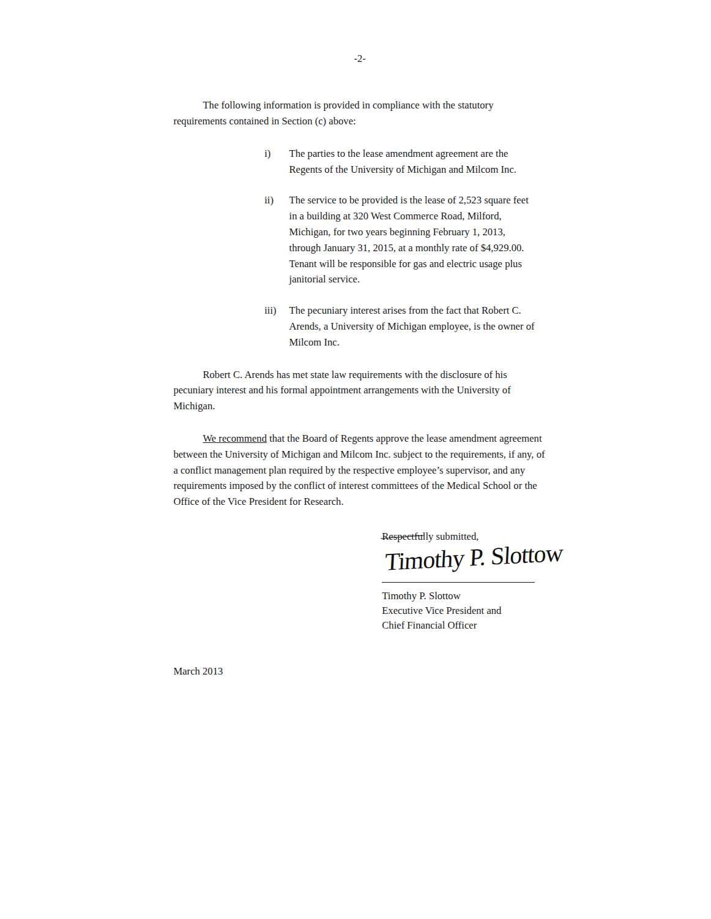-2-
The following information is provided in compliance with the statutory requirements contained in Section (c) above:
i) The parties to the lease amendment agreement are the Regents of the University of Michigan and Milcom Inc.
ii) The service to be provided is the lease of 2,523 square feet in a building at 320 West Commerce Road, Milford, Michigan, for two years beginning February 1, 2013, through January 31, 2015, at a monthly rate of $4,929.00. Tenant will be responsible for gas and electric usage plus janitorial service.
iii) The pecuniary interest arises from the fact that Robert C. Arends, a University of Michigan employee, is the owner of Milcom Inc.
Robert C. Arends has met state law requirements with the disclosure of his pecuniary interest and his formal appointment arrangements with the University of Michigan.
We recommend that the Board of Regents approve the lease amendment agreement between the University of Michigan and Milcom Inc. subject to the requirements, if any, of a conflict management plan required by the respective employee’s supervisor, and any requirements imposed by the conflict of interest committees of the Medical School or the Office of the Vice President for Research.
Respectfully submitted,
Timothy P. Slottow
Timothy P. Slottow
Executive Vice President and
Chief Financial Officer
March 2013